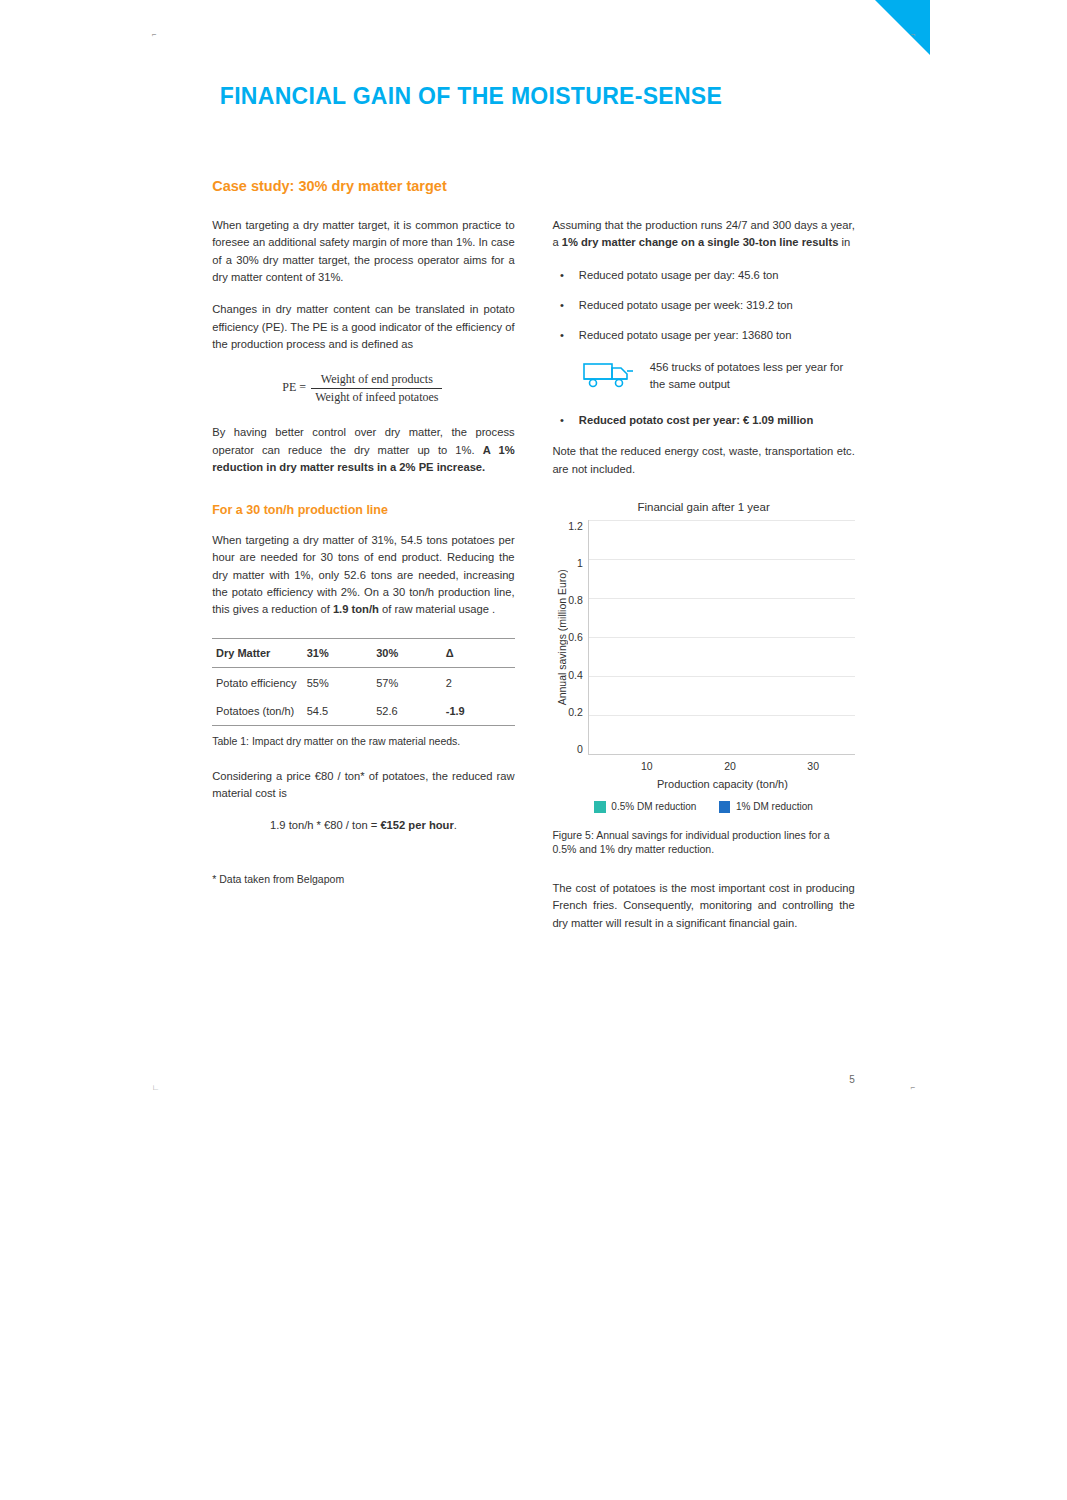⌐ ¬ ∟ ⌐
FINANCIAL GAIN OF THE MOISTURE-SENSE
Case study: 30% dry matter target
When targeting a dry matter target, it is common practice to foresee an additional safety margin of more than 1%. In case of a 30% dry matter target, the process operator aims for a dry matter content of 31%.
Changes in dry matter content can be translated in potato efficiency (PE). The PE is a good indicator of the efficiency of the production process and is defined as
PE = Weight of end products Weight of infeed potatoes
By having better control over dry matter, the process operator can reduce the dry matter up to 1%. A 1% reduction in dry matter results in a 2% PE increase.
For a 30 ton/h production line
When targeting a dry matter of 31%, 54.5 tons potatoes per hour are needed for 30 tons of end product. Reducing the dry matter with 1%, only 52.6 tons are needed, increasing the potato efficiency with 2%. On a 30 ton/h production line, this gives a reduction of 1.9 ton/h of raw material usage .
| Dry Matter | 31% | 30% | Δ |
| --- | --- | --- | --- |
| Potato efficiency | 55% | 57% | 2 |
| Potatoes (ton/h) | 54.5 | 52.6 | -1.9 |
Table 1: Impact dry matter on the raw material needs.
Considering a price €80 / ton* of potatoes, the reduced raw material cost is
1.9 ton/h * €80 / ton = €152 per hour.
* Data taken from Belgapom
Assuming that the production runs 24/7 and 300 days a year, a 1% dry matter change on a single 30-ton line results in
Reduced potato usage per day: 45.6 ton
Reduced potato usage per week: 319.2 ton
Reduced potato usage per year: 13680 ton
456 trucks of potatoes less per year for the same output
Reduced potato cost per year: € 1.09 million
Note that the reduced energy cost, waste, transportation etc. are not included.
Financial gain after 1 year
Annual savings (million Euro)
1.2 1 0.8 0.6 0.4 0.2 0
10 20 30
Production capacity (ton/h)
0.5% DM reduction
1% DM reduction
Figure 5: Annual savings for individual production lines for a 0.5% and 1% dry matter reduction.
The cost of potatoes is the most important cost in producing French fries. Consequently, monitoring and controlling the dry matter will result in a significant financial gain.
5